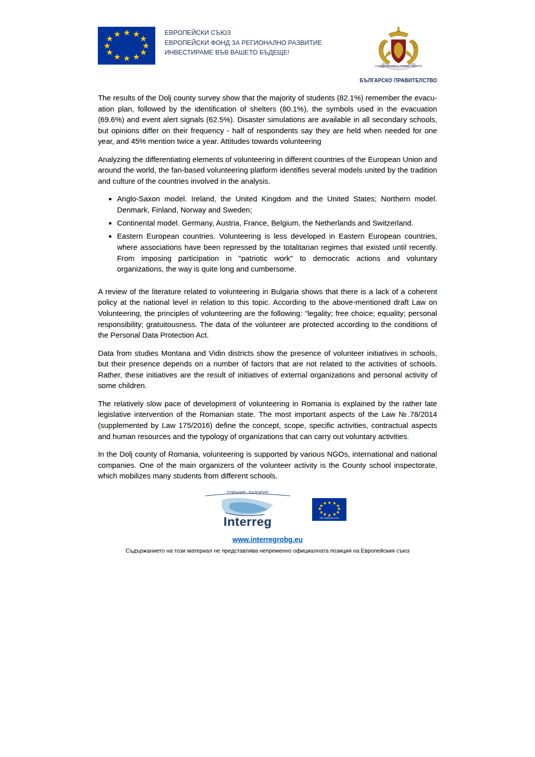★ ★ ★ ★ ★ ★ ★ ★ ★ ★ ★ ★
ЕВРОПЕЙСКИ СЪЮЗ
ЕВРОПЕЙСКИ ФОНД ЗА РЕГИОНАЛНО РАЗВИТИЕ
ИНВЕСТИРАМЕ ВЪВ ВАШЕТО БЪДЕЩЕ!
СЪЕДИНЕНИЕТО ПРАВИ СИЛАТА
БЪЛГАРСКО ПРАВИТЕЛСТВО
The results of the Dolj county survey show that the majority of students (82.1%) remember the evacuation plan, followed by the identification of shelters (80.1%), the symbols used in the evacuation (69.6%) and event alert signals (62.5%). Disaster simulations are available in all secondary schools, but opinions differ on their frequency - half of respondents say they are held when needed for one year, and 45% mention twice a year. Attitudes towards volunteering
Analyzing the differentiating elements of volunteering in different countries of the European Union and around the world, the fan-based volunteering platform identifies several models united by the tradition and culture of the countries involved in the analysis.
Anglo-Saxon model. Ireland, the United Kingdom and the United States; Northern model. Denmark, Finland, Norway and Sweden;
Continental model. Germany, Austria, France, Belgium, the Netherlands and Switzerland.
Eastern European countries. Volunteering is less developed in Eastern European countries, where associations have been repressed by the totalitarian regimes that existed until recently. From imposing participation in "patriotic work" to democratic actions and voluntary organizations, the way is quite long and cumbersome.
A review of the literature related to volunteering in Bulgaria shows that there is a lack of a coherent policy at the national level in relation to this topic. According to the above-mentioned draft Law on Volunteering, the principles of volunteering are the following: “legality; free choice; equality; personal responsibility; gratuitousness. The data of the volunteer are protected according to the conditions of the Personal Data Protection Act.
Data from studies Montana and Vidin districts show the presence of volunteer initiatives in schools, but their presence depends on a number of factors that are not related to the activities of schools. Rather, these initiatives are the result of initiatives of external organizations and personal activity of some children.
The relatively slow pace of development of volunteering in Romania is explained by the rather late legislative intervention of the Romanian state. The most important aspects of the Law №.78/2014 (supplemented by Law 175/2016) define the concept, scope, specific activities, contractual aspects and human resources and the typology of organizations that can carry out voluntary activities.
In the Dolj county of Romania, volunteering is supported by various NGOs, international and national companies. One of the main organizers of the volunteer activity is the County school inspectorate, which mobilizes many students from different schools.
РУМЪНИЯ - БЪЛГАРИЯ Interreg
★ ★ ★ ★ ★ ★ ★ ★ ★ ★ ★ ★ ЕВРОПЕЙСКИ СЪЮЗ
www.interregrobg.eu
Съдържанието на този материал не представлява непременно официалната позиция на Европейския съюз